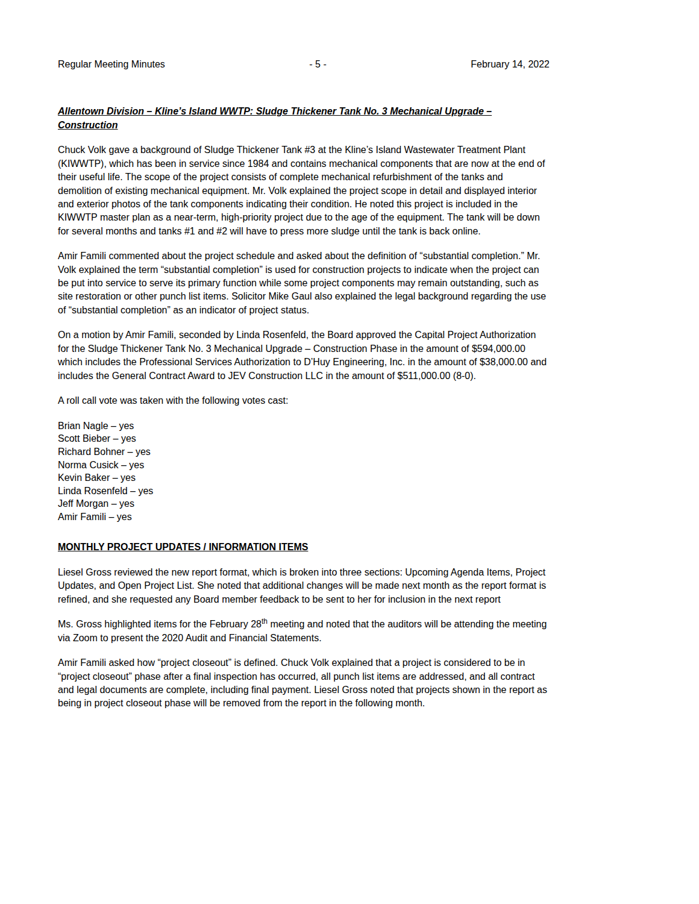Regular Meeting Minutes
- 5 -
February 14, 2022
Allentown Division – Kline’s Island WWTP: Sludge Thickener Tank No. 3 Mechanical Upgrade – Construction
Chuck Volk gave a background of Sludge Thickener Tank #3 at the Kline’s Island Wastewater Treatment Plant (KIWWTP), which has been in service since 1984 and contains mechanical components that are now at the end of their useful life. The scope of the project consists of complete mechanical refurbishment of the tanks and demolition of existing mechanical equipment. Mr. Volk explained the project scope in detail and displayed interior and exterior photos of the tank components indicating their condition. He noted this project is included in the KIWWTP master plan as a near-term, high-priority project due to the age of the equipment. The tank will be down for several months and tanks #1 and #2 will have to press more sludge until the tank is back online.
Amir Famili commented about the project schedule and asked about the definition of “substantial completion.” Mr. Volk explained the term “substantial completion” is used for construction projects to indicate when the project can be put into service to serve its primary function while some project components may remain outstanding, such as site restoration or other punch list items. Solicitor Mike Gaul also explained the legal background regarding the use of “substantial completion” as an indicator of project status.
On a motion by Amir Famili, seconded by Linda Rosenfeld, the Board approved the Capital Project Authorization for the Sludge Thickener Tank No. 3 Mechanical Upgrade – Construction Phase in the amount of $594,000.00 which includes the Professional Services Authorization to D’Huy Engineering, Inc. in the amount of $38,000.00 and includes the General Contract Award to JEV Construction LLC in the amount of $511,000.00 (8-0).
A roll call vote was taken with the following votes cast:
Brian Nagle – yes
Scott Bieber – yes
Richard Bohner – yes
Norma Cusick – yes
Kevin Baker – yes
Linda Rosenfeld – yes
Jeff Morgan – yes
Amir Famili – yes
MONTHLY PROJECT UPDATES / INFORMATION ITEMS
Liesel Gross reviewed the new report format, which is broken into three sections: Upcoming Agenda Items, Project Updates, and Open Project List. She noted that additional changes will be made next month as the report format is refined, and she requested any Board member feedback to be sent to her for inclusion in the next report
Ms. Gross highlighted items for the February 28th meeting and noted that the auditors will be attending the meeting via Zoom to present the 2020 Audit and Financial Statements.
Amir Famili asked how “project closeout” is defined. Chuck Volk explained that a project is considered to be in “project closeout” phase after a final inspection has occurred, all punch list items are addressed, and all contract and legal documents are complete, including final payment. Liesel Gross noted that projects shown in the report as being in project closeout phase will be removed from the report in the following month.